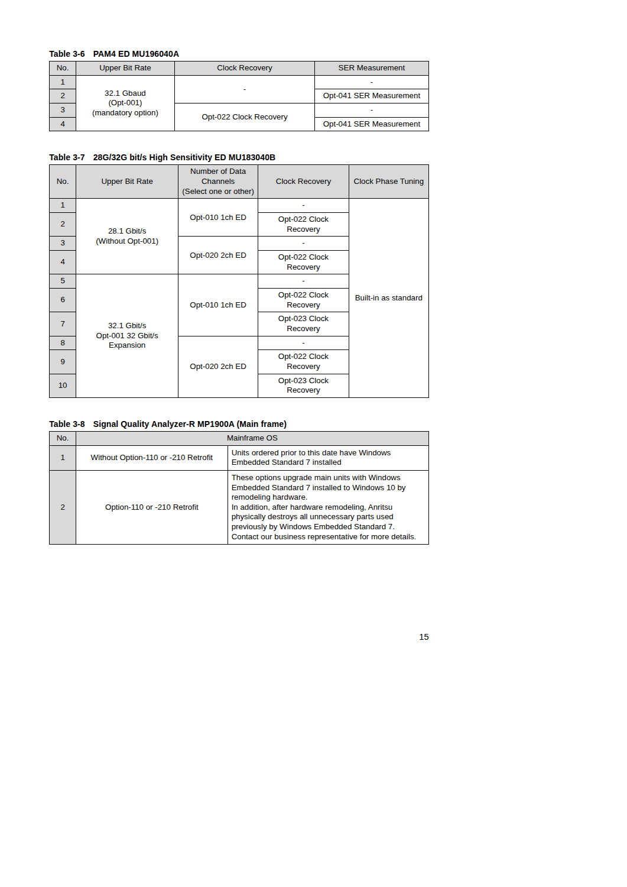Table 3-6 PAM4 ED MU196040A
| No. | Upper Bit Rate | Clock Recovery | SER Measurement |
| --- | --- | --- | --- |
| 1 | 32.1 Gbaud (Opt-001) (mandatory option) | - | - |
| 2 | Opt-041 SER Measurement |
| 3 | Opt-022 Clock Recovery | - |
| 4 | Opt-041 SER Measurement |
Table 3-728G/32G bit/s High Sensitivity ED MU183040B
| No. | Upper Bit Rate | Number of Data Channels (Select one or other) | Clock Recovery | Clock Phase Tuning |
| --- | --- | --- | --- | --- |
| 1 | 28.1 Gbit/s (Without Opt-001) | Opt-010 1ch ED | - | Built-in as standard |
| 2 | Opt-022 Clock Recovery |
| 3 | Opt-020 2ch ED | - |
| 4 | Opt-022 Clock Recovery |
| 5 | 32.1 Gbit/s Opt-001 32 Gbit/s Expansion | Opt-010 1ch ED | - |
| 6 | Opt-022 Clock Recovery |
| 7 | Opt-023 Clock Recovery |
| 8 | Opt-020 2ch ED | - |
| 9 | Opt-022 Clock Recovery |
| 10 | Opt-023 Clock Recovery |
Table 3-8 Signal Quality Analyzer-R MP1900A (Main frame)
| No. | Mainframe OS |
| --- | --- |
| 1 | Without Option-110 or -210 Retrofit | Units ordered prior to this date have Windows Embedded Standard 7 installed |
| 2 | Option-110 or -210 Retrofit | These options upgrade main units with Windows Embedded Standard 7 installed to Windows 10 by remodeling hardware. In addition, after hardware remodeling, Anritsu physically destroys all unnecessary parts used previously by Windows Embedded Standard 7. Contact our business representative for more details. |
15